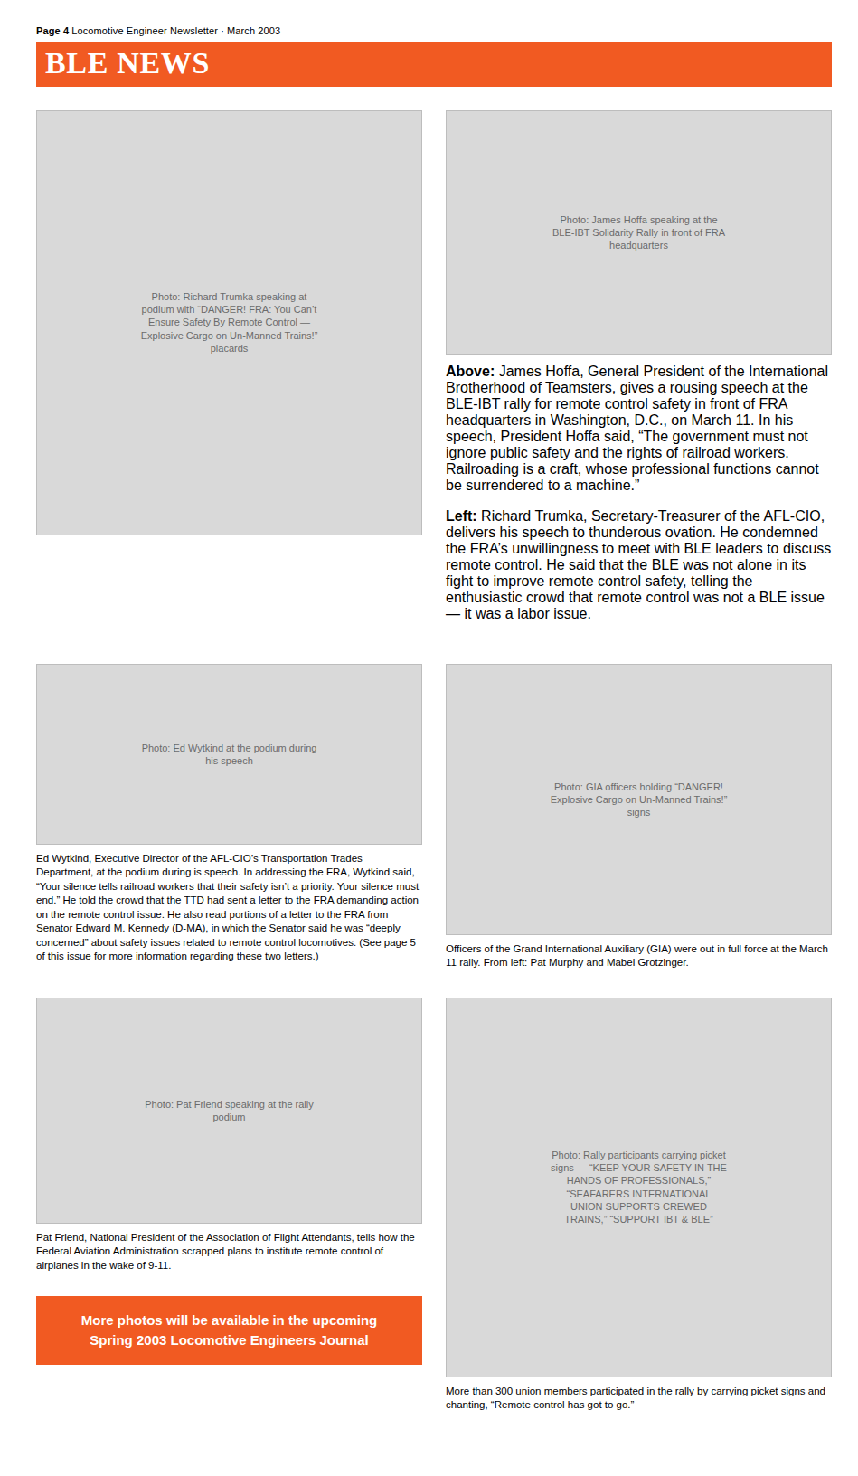Page 4 Locomotive Engineer Newsletter · March 2003
BLE NEWS
Photo: Richard Trumka speaking at podium with “DANGER! FRA: You Can’t Ensure Safety By Remote Control — Explosive Cargo on Un-Manned Trains!” placards
Photo: James Hoffa speaking at the BLE-IBT Solidarity Rally in front of FRA headquarters
Above: James Hoffa, General President of the International Brotherhood of Teamsters, gives a rousing speech at the BLE-IBT rally for remote control safety in front of FRA headquarters in Washington, D.C., on March 11. In his speech, President Hoffa said, “The government must not ignore public safety and the rights of railroad workers. Railroading is a craft, whose professional functions cannot be surrendered to a machine.”
Left: Richard Trumka, Secretary-Treasurer of the AFL-CIO, delivers his speech to thunderous ovation. He condemned the FRA’s unwillingness to meet with BLE leaders to discuss remote control. He said that the BLE was not alone in its fight to improve remote control safety, telling the enthusiastic crowd that remote control was not a BLE issue — it was a labor issue.
Photo: Ed Wytkind at the podium during his speech
Ed Wytkind, Executive Director of the AFL-CIO’s Transportation Trades Department, at the podium during is speech. In addressing the FRA, Wytkind said, “Your silence tells railroad workers that their safety isn’t a priority. Your silence must end.” He told the crowd that the TTD had sent a letter to the FRA demanding action on the remote control issue. He also read portions of a letter to the FRA from Senator Edward M. Kennedy (D-MA), in which the Senator said he was “deeply concerned” about safety issues related to remote control locomotives. (See page 5 of this issue for more information regarding these two letters.)
Photo: GIA officers holding “DANGER! Explosive Cargo on Un-Manned Trains!” signs
Officers of the Grand International Auxiliary (GIA) were out in full force at the March 11 rally. From left: Pat Murphy and Mabel Grotzinger.
Photo: Pat Friend speaking at the rally podium
Pat Friend, National President of the Association of Flight Attendants, tells how the Federal Aviation Administration scrapped plans to institute remote control of airplanes in the wake of 9-11.
More photos will be available in the upcoming
Spring 2003 Locomotive Engineers Journal
Photo: Rally participants carrying picket signs — “KEEP YOUR SAFETY IN THE HANDS OF PROFESSIONALS,” “SEAFARERS INTERNATIONAL UNION SUPPORTS CREWED TRAINS,” “SUPPORT IBT & BLE”
More than 300 union members participated in the rally by carrying picket signs and chanting, “Remote control has got to go.”